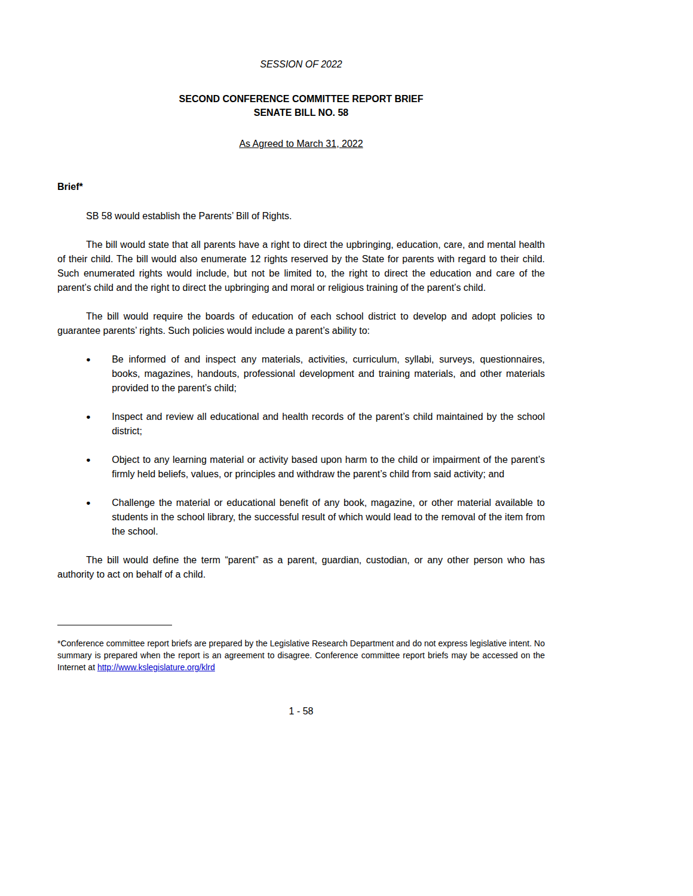SESSION OF 2022
Second Conference Committee Report Brief
Senate Bill No. 58
As Agreed to March 31, 2022
Brief*
SB 58 would establish the Parents’ Bill of Rights.
The bill would state that all parents have a right to direct the upbringing, education, care, and mental health of their child. The bill would also enumerate 12 rights reserved by the State for parents with regard to their child. Such enumerated rights would include, but not be limited to, the right to direct the education and care of the parent’s child and the right to direct the upbringing and moral or religious training of the parent’s child.
The bill would require the boards of education of each school district to develop and adopt policies to guarantee parents’ rights. Such policies would include a parent’s ability to:
Be informed of and inspect any materials, activities, curriculum, syllabi, surveys, questionnaires, books, magazines, handouts, professional development and training materials, and other materials provided to the parent’s child;
Inspect and review all educational and health records of the parent’s child maintained by the school district;
Object to any learning material or activity based upon harm to the child or impairment of the parent’s firmly held beliefs, values, or principles and withdraw the parent’s child from said activity; and
Challenge the material or educational benefit of any book, magazine, or other material available to students in the school library, the successful result of which would lead to the removal of the item from the school.
The bill would define the term “parent” as a parent, guardian, custodian, or any other person who has authority to act on behalf of a child.
*Conference committee report briefs are prepared by the Legislative Research Department and do not express legislative intent. No summary is prepared when the report is an agreement to disagree. Conference committee report briefs may be accessed on the Internet at http://www.kslegislature.org/klrd
1 - 58